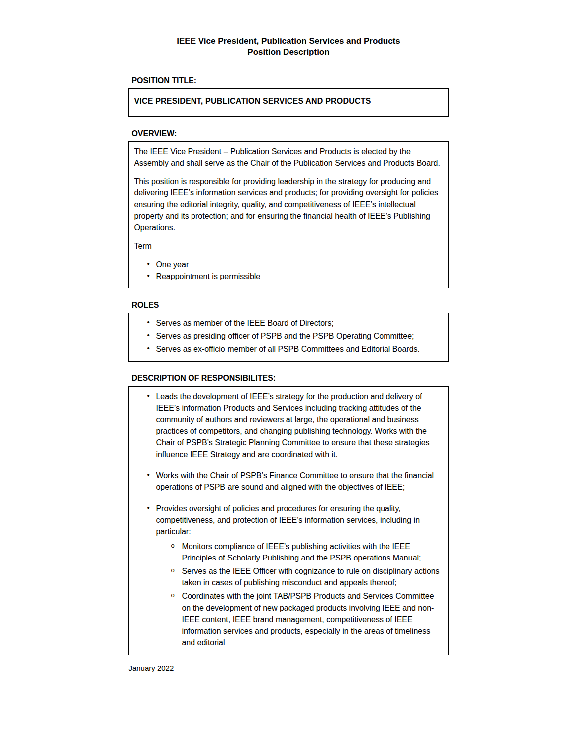IEEE Vice President, Publication Services and Products
Position Description
POSITION TITLE:
VICE PRESIDENT, PUBLICATION SERVICES AND PRODUCTS
OVERVIEW:
The IEEE Vice President – Publication Services and Products is elected by the Assembly and shall serve as the Chair of the Publication Services and Products Board.
This position is responsible for providing leadership in the strategy for producing and delivering IEEE’s information services and products; for providing oversight for policies ensuring the editorial integrity, quality, and competitiveness of IEEE’s intellectual property and its protection; and for ensuring the financial health of IEEE’s Publishing Operations.
Term
One year
Reappointment is permissible
ROLES
Serves as member of the IEEE Board of Directors;
Serves as presiding officer of PSPB and the PSPB Operating Committee;
Serves as ex-officio member of all PSPB Committees and Editorial Boards.
DESCRIPTION OF RESPONSIBILITES:
Leads the development of IEEE’s strategy for the production and delivery of IEEE’s information Products and Services including tracking attitudes of the community of authors and reviewers at large, the operational and business practices of competitors, and changing publishing technology. Works with the Chair of PSPB’s Strategic Planning Committee to ensure that these strategies influence IEEE Strategy and are coordinated with it.
Works with the Chair of PSPB’s Finance Committee to ensure that the financial operations of PSPB are sound and aligned with the objectives of IEEE;
Provides oversight of policies and procedures for ensuring the quality, competitiveness, and protection of IEEE’s information services, including in particular:
Monitors compliance of IEEE’s publishing activities with the IEEE Principles of Scholarly Publishing and the PSPB operations Manual;
Serves as the IEEE Officer with cognizance to rule on disciplinary actions taken in cases of publishing misconduct and appeals thereof;
Coordinates with the joint TAB/PSPB Products and Services Committee on the development of new packaged products involving IEEE and non-IEEE content, IEEE brand management, competitiveness of IEEE information services and products, especially in the areas of timeliness and editorial
January 2022